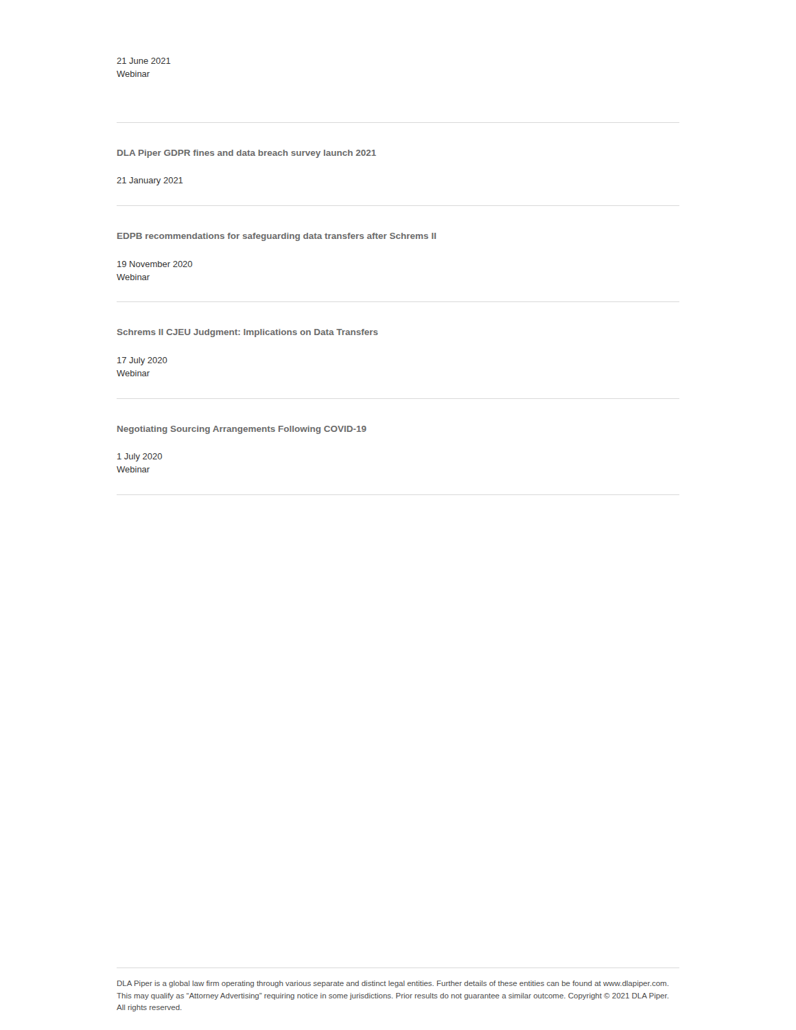21 June 2021 Webinar
DLA Piper GDPR fines and data breach survey launch 2021
21 January 2021
EDPB recommendations for safeguarding data transfers after Schrems II
19 November 2020 Webinar
Schrems II CJEU Judgment: Implications on Data Transfers
17 July 2020 Webinar
Negotiating Sourcing Arrangements Following COVID-19
1 July 2020 Webinar
DLA Piper is a global law firm operating through various separate and distinct legal entities. Further details of these entities can be found at www.dlapiper.com. This may qualify as “Attorney Advertising” requiring notice in some jurisdictions. Prior results do not guarantee a similar outcome. Copyright © 2021 DLA Piper. All rights reserved.